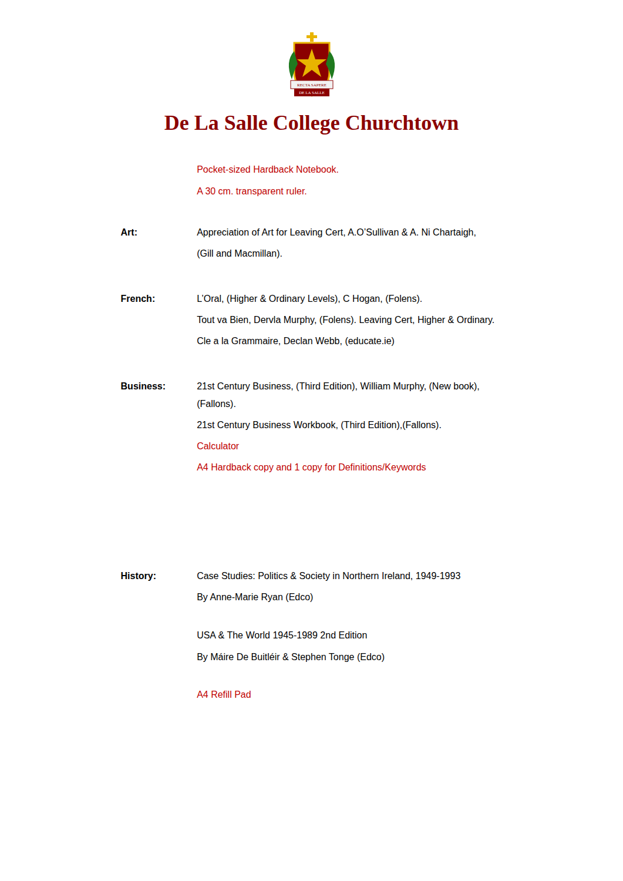RECTA SAPERE DE LA SALLE
De La Salle College Churchtown
Pocket-sized Hardback Notebook.
A 30 cm. transparent ruler.
| Art: | Appreciation of Art for Leaving Cert, A.O’Sullivan & A. Ni Chartaigh, (Gill and Macmillan). |
| French: | L’Oral, (Higher & Ordinary Levels), C Hogan, (Folens). Tout va Bien, Dervla Murphy, (Folens). Leaving Cert, Higher & Ordinary. Cle a la Grammaire, Declan Webb, (educate.ie) |
| Business: | 21st Century Business, (Third Edition), William Murphy, (New book), (Fallons). 21st Century Business Workbook, (Third Edition),(Fallons). Calculator A4 Hardback copy and 1 copy for Definitions/Keywords |
| History: | Case Studies: Politics & Society in Northern Ireland, 1949-1993 By Anne-Marie Ryan (Edco) |
| | USA & The World 1945-1989 2nd Edition By Máire De Buitléir & Stephen Tonge (Edco) |
| | A4 Refill Pad |